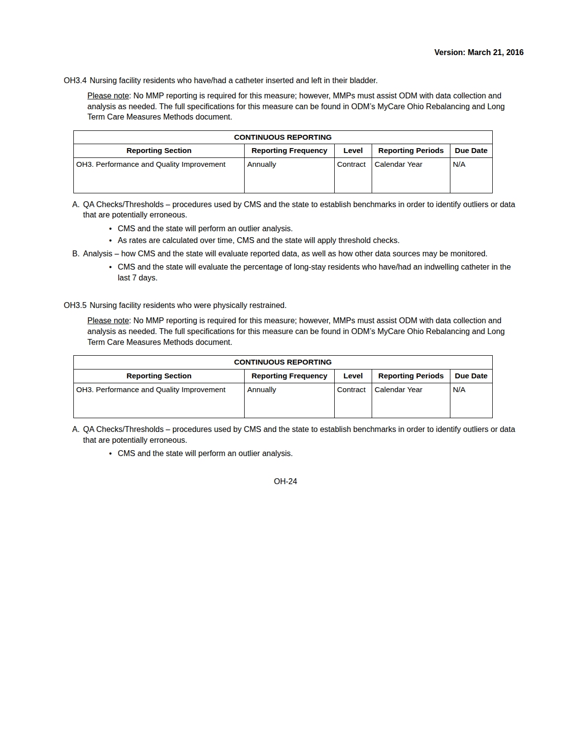Version: March 21, 2016
OH3.4 Nursing facility residents who have/had a catheter inserted and left in their bladder.
Please note: No MMP reporting is required for this measure; however, MMPs must assist ODM with data collection and analysis as needed. The full specifications for this measure can be found in ODM’s MyCare Ohio Rebalancing and Long Term Care Measures Methods document.
| CONTINUOUS REPORTING |
| --- |
| Reporting Section | Reporting Frequency | Level | Reporting Periods | Due Date |
| OH3. Performance and Quality Improvement | Annually | Contract | Calendar Year | N/A |
QA Checks/Thresholds – procedures used by CMS and the state to establish benchmarks in order to identify outliers or data that are potentially erroneous.
CMS and the state will perform an outlier analysis.
As rates are calculated over time, CMS and the state will apply threshold checks.
Analysis – how CMS and the state will evaluate reported data, as well as how other data sources may be monitored.
CMS and the state will evaluate the percentage of long-stay residents who have/had an indwelling catheter in the last 7 days.
OH3.5 Nursing facility residents who were physically restrained.
Please note: No MMP reporting is required for this measure; however, MMPs must assist ODM with data collection and analysis as needed. The full specifications for this measure can be found in ODM’s MyCare Ohio Rebalancing and Long Term Care Measures Methods document.
| CONTINUOUS REPORTING |
| --- |
| Reporting Section | Reporting Frequency | Level | Reporting Periods | Due Date |
| OH3. Performance and Quality Improvement | Annually | Contract | Calendar Year | N/A |
QA Checks/Thresholds – procedures used by CMS and the state to establish benchmarks in order to identify outliers or data that are potentially erroneous.
CMS and the state will perform an outlier analysis.
OH-24